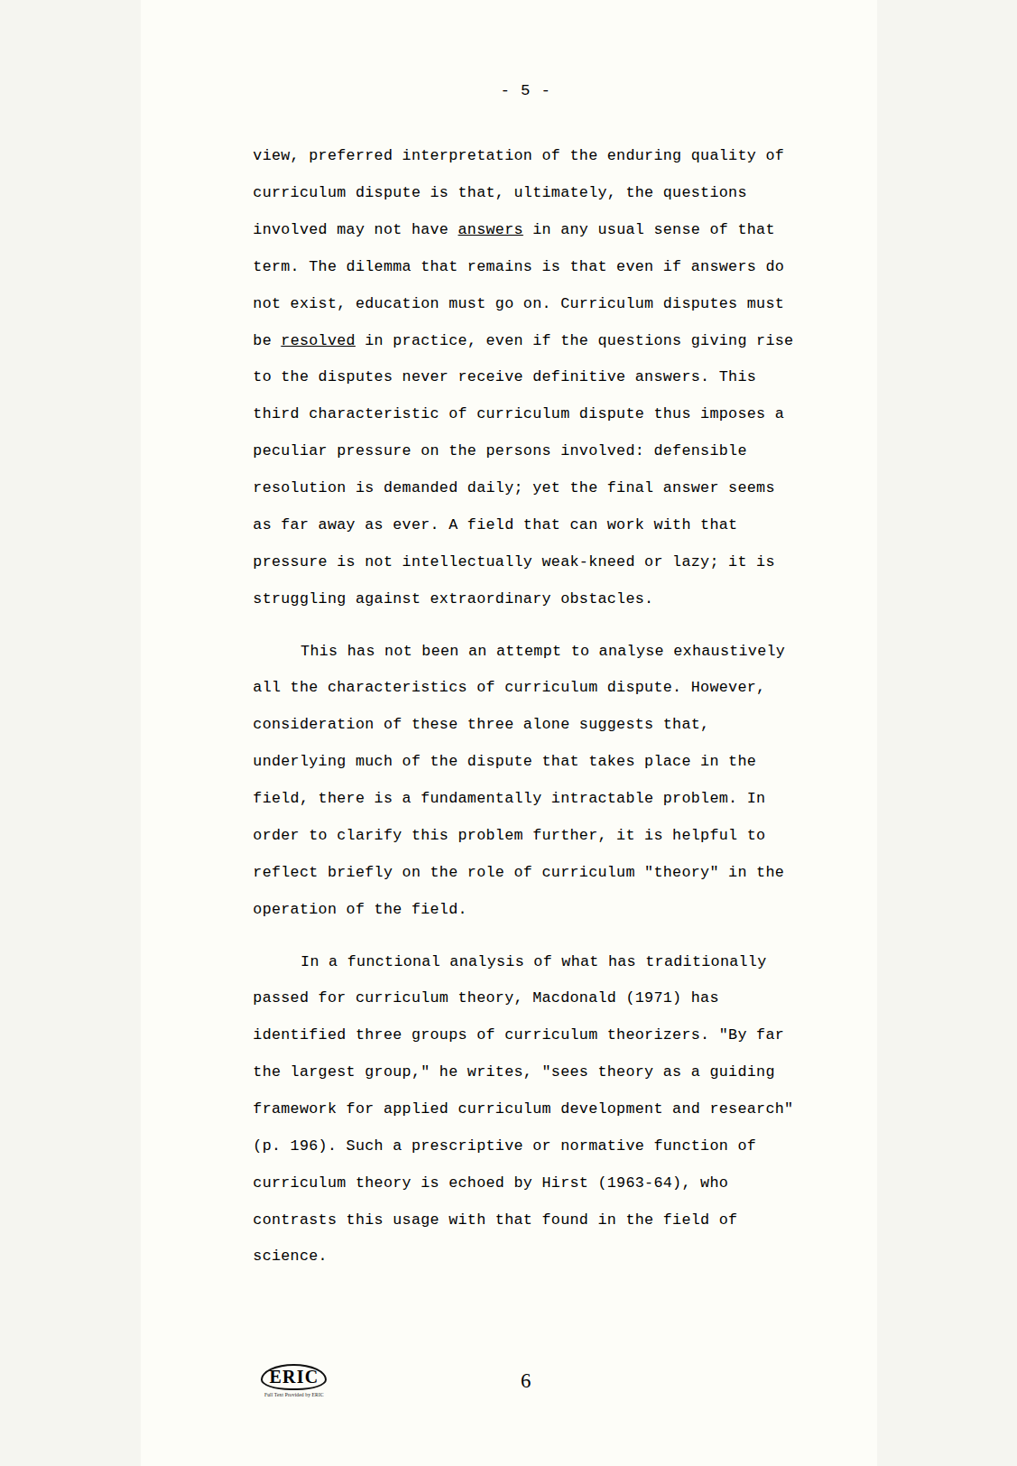- 5 -
view, preferred interpretation of the enduring quality of curriculum dispute is that, ultimately, the questions involved may not have answers in any usual sense of that term. The dilemma that remains is that even if answers do not exist, education must go on. Curriculum disputes must be resolved in practice, even if the questions giving rise to the disputes never receive definitive answers. This third characteristic of curriculum dispute thus imposes a peculiar pressure on the persons involved: defensible resolution is demanded daily; yet the final answer seems as far away as ever. A field that can work with that pressure is not intellectually weak-kneed or lazy; it is struggling against extraordinary obstacles.
This has not been an attempt to analyse exhaustively all the characteristics of curriculum dispute. However, consideration of these three alone suggests that, underlying much of the dispute that takes place in the field, there is a fundamentally intractable problem. In order to clarify this problem further, it is helpful to reflect briefly on the role of curriculum "theory" in the operation of the field.
In a functional analysis of what has traditionally passed for curriculum theory, Macdonald (1971) has identified three groups of curriculum theorizers. "By far the largest group," he writes, "sees theory as a guiding framework for applied curriculum development and research" (p. 196). Such a prescriptive or normative function of curriculum theory is echoed by Hirst (1963-64), who contrasts this usage with that found in the field of science.
ERIC Full Text Provided by ERIC
6